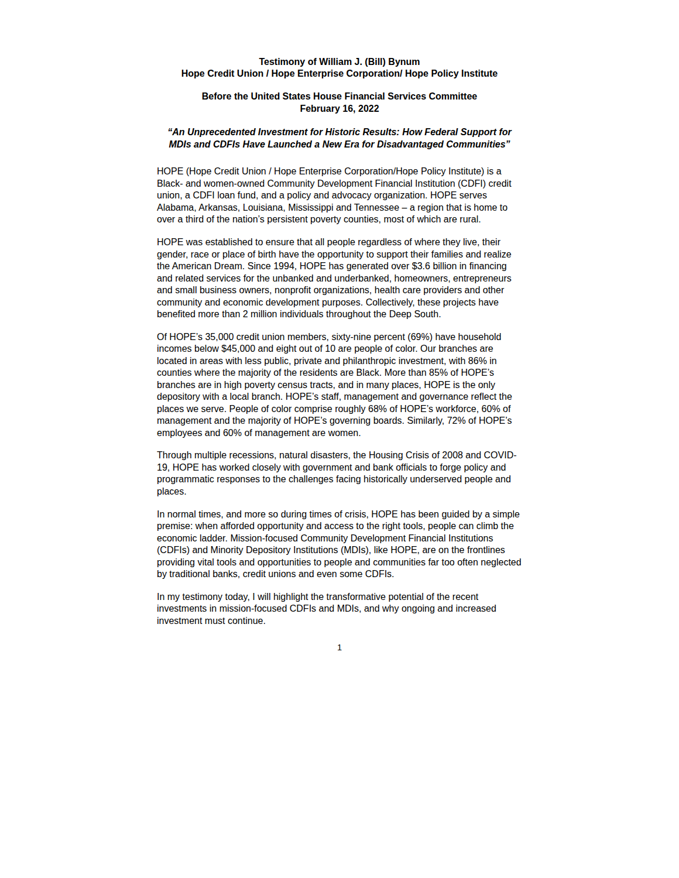Testimony of William J. (Bill) Bynum
Hope Credit Union / Hope Enterprise Corporation/ Hope Policy Institute
Before the United States House Financial Services Committee
February 16, 2022
“An Unprecedented Investment for Historic Results: How Federal Support for MDIs and CDFIs Have Launched a New Era for Disadvantaged Communities”
HOPE (Hope Credit Union / Hope Enterprise Corporation/Hope Policy Institute) is a Black- and women-owned Community Development Financial Institution (CDFI) credit union, a CDFI loan fund, and a policy and advocacy organization. HOPE serves Alabama, Arkansas, Louisiana, Mississippi and Tennessee – a region that is home to over a third of the nation’s persistent poverty counties, most of which are rural.
HOPE was established to ensure that all people regardless of where they live, their gender, race or place of birth have the opportunity to support their families and realize the American Dream. Since 1994, HOPE has generated over $3.6 billion in financing and related services for the unbanked and underbanked, homeowners, entrepreneurs and small business owners, nonprofit organizations, health care providers and other community and economic development purposes. Collectively, these projects have benefited more than 2 million individuals throughout the Deep South.
Of HOPE’s 35,000 credit union members, sixty-nine percent (69%) have household incomes below $45,000 and eight out of 10 are people of color. Our branches are located in areas with less public, private and philanthropic investment, with 86% in counties where the majority of the residents are Black. More than 85% of HOPE’s branches are in high poverty census tracts, and in many places, HOPE is the only depository with a local branch. HOPE’s staff, management and governance reflect the places we serve. People of color comprise roughly 68% of HOPE’s workforce, 60% of management and the majority of HOPE’s governing boards. Similarly, 72% of HOPE’s employees and 60% of management are women.
Through multiple recessions, natural disasters, the Housing Crisis of 2008 and COVID-19, HOPE has worked closely with government and bank officials to forge policy and programmatic responses to the challenges facing historically underserved people and places.
In normal times, and more so during times of crisis, HOPE has been guided by a simple premise: when afforded opportunity and access to the right tools, people can climb the economic ladder. Mission-focused Community Development Financial Institutions (CDFIs) and Minority Depository Institutions (MDIs), like HOPE, are on the frontlines providing vital tools and opportunities to people and communities far too often neglected by traditional banks, credit unions and even some CDFIs.
In my testimony today, I will highlight the transformative potential of the recent investments in mission-focused CDFIs and MDIs, and why ongoing and increased investment must continue.
1